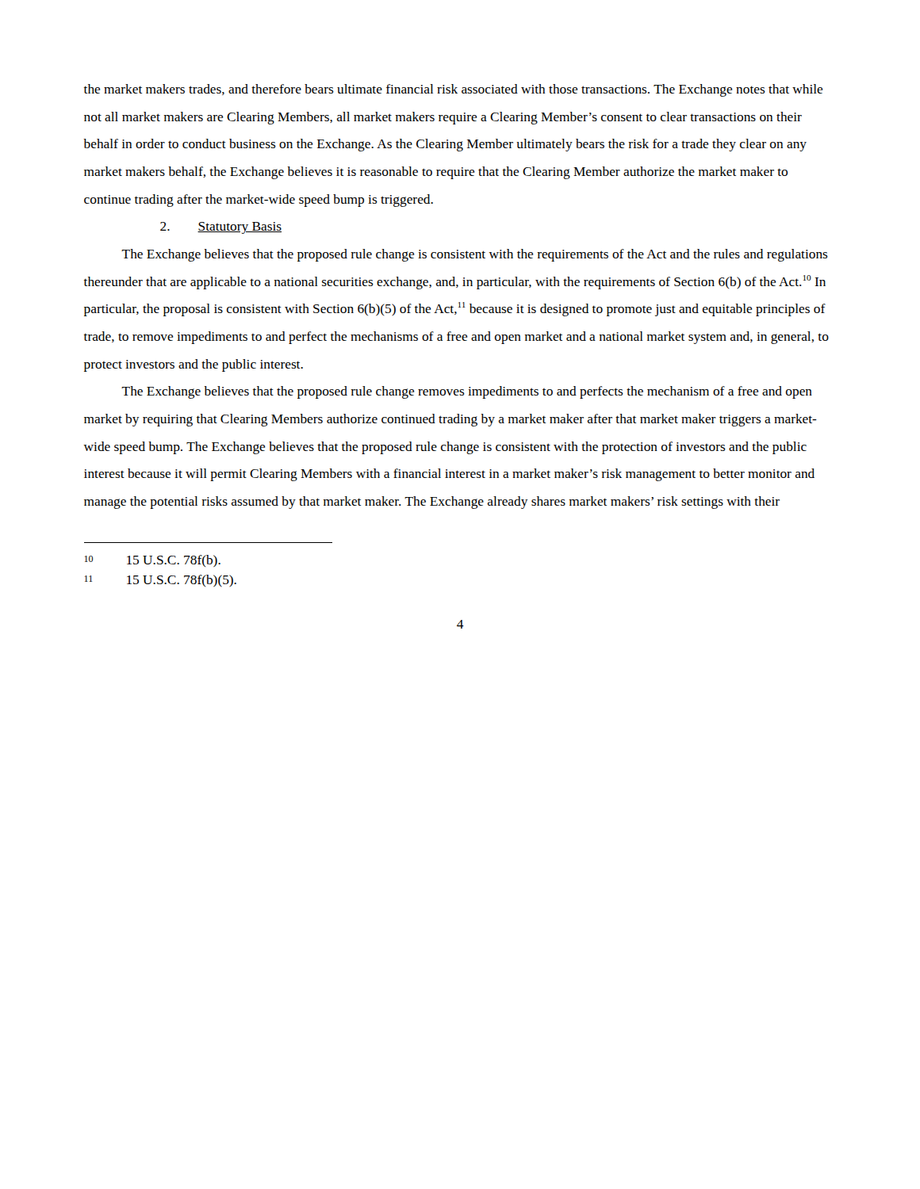the market makers trades, and therefore bears ultimate financial risk associated with those transactions. The Exchange notes that while not all market makers are Clearing Members, all market makers require a Clearing Member’s consent to clear transactions on their behalf in order to conduct business on the Exchange. As the Clearing Member ultimately bears the risk for a trade they clear on any market makers behalf, the Exchange believes it is reasonable to require that the Clearing Member authorize the market maker to continue trading after the market-wide speed bump is triggered.
2. Statutory Basis
The Exchange believes that the proposed rule change is consistent with the requirements of the Act and the rules and regulations thereunder that are applicable to a national securities exchange, and, in particular, with the requirements of Section 6(b) of the Act.10 In particular, the proposal is consistent with Section 6(b)(5) of the Act,11 because it is designed to promote just and equitable principles of trade, to remove impediments to and perfect the mechanisms of a free and open market and a national market system and, in general, to protect investors and the public interest.
The Exchange believes that the proposed rule change removes impediments to and perfects the mechanism of a free and open market by requiring that Clearing Members authorize continued trading by a market maker after that market maker triggers a market-wide speed bump. The Exchange believes that the proposed rule change is consistent with the protection of investors and the public interest because it will permit Clearing Members with a financial interest in a market maker’s risk management to better monitor and manage the potential risks assumed by that market maker. The Exchange already shares market makers’ risk settings with their
1015 U.S.C. 78f(b).
1115 U.S.C. 78f(b)(5).
4